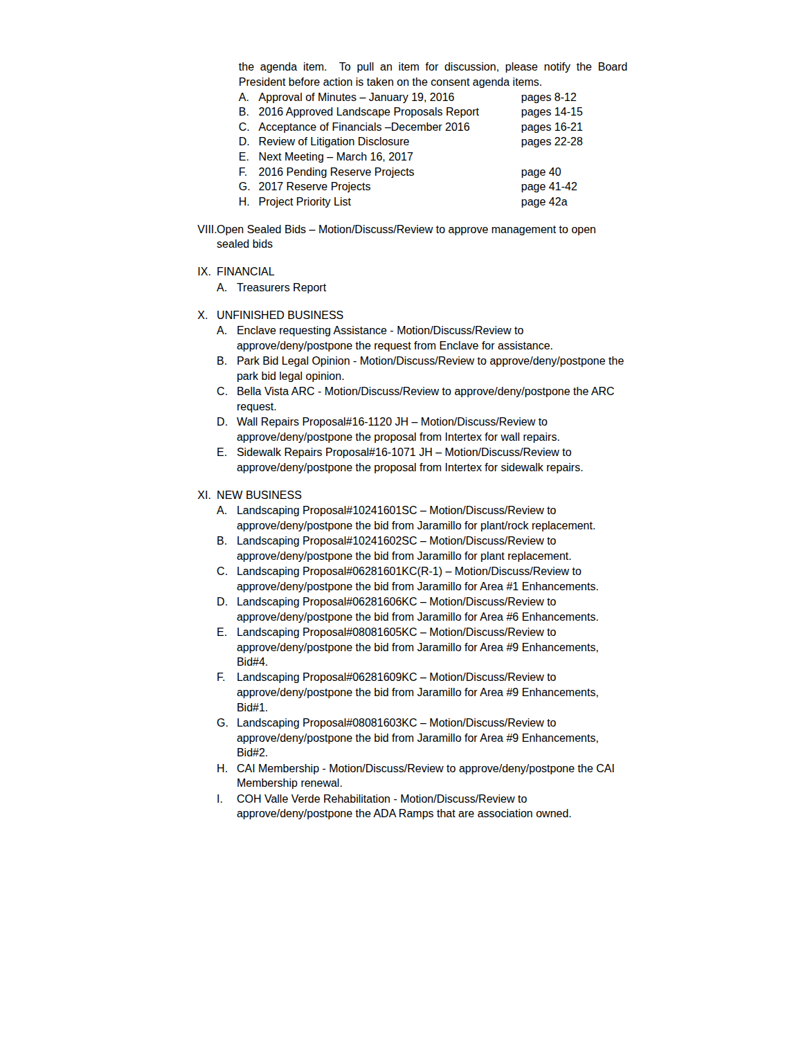the agenda item. To pull an item for discussion, please notify the Board President before action is taken on the consent agenda items.
A. Approval of Minutes – January 19, 2016 pages 8-12
B. 2016 Approved Landscape Proposals Report pages 14-15
C. Acceptance of Financials –December 2016 pages 16-21
D. Review of Litigation Disclosure pages 22-28
E. Next Meeting – March 16, 2017
F. 2016 Pending Reserve Projects page 40
G. 2017 Reserve Projects page 41-42
H. Project Priority List page 42a
VIII.
Open Sealed Bids – Motion/Discuss/Review to approve management to open sealed bids
IX.
FINANCIAL
A. Treasurers Report
X.
UNFINISHED BUSINESS
A. Enclave requesting Assistance - Motion/Discuss/Review to approve/deny/postpone the request from Enclave for assistance.
B. Park Bid Legal Opinion - Motion/Discuss/Review to approve/deny/postpone the park bid legal opinion.
C. Bella Vista ARC - Motion/Discuss/Review to approve/deny/postpone the ARC request.
D. Wall Repairs Proposal#16-1120 JH – Motion/Discuss/Review to approve/deny/postpone the proposal from Intertex for wall repairs.
E. Sidewalk Repairs Proposal#16-1071 JH – Motion/Discuss/Review to approve/deny/postpone the proposal from Intertex for sidewalk repairs.
XI.
NEW BUSINESS
A. Landscaping Proposal#10241601SC – Motion/Discuss/Review to approve/deny/postpone the bid from Jaramillo for plant/rock replacement.
B. Landscaping Proposal#10241602SC – Motion/Discuss/Review to approve/deny/postpone the bid from Jaramillo for plant replacement.
C. Landscaping Proposal#06281601KC(R-1) – Motion/Discuss/Review to approve/deny/postpone the bid from Jaramillo for Area #1 Enhancements.
D. Landscaping Proposal#06281606KC – Motion/Discuss/Review to approve/deny/postpone the bid from Jaramillo for Area #6 Enhancements.
E. Landscaping Proposal#08081605KC – Motion/Discuss/Review to approve/deny/postpone the bid from Jaramillo for Area #9 Enhancements, Bid#4.
F. Landscaping Proposal#06281609KC – Motion/Discuss/Review to approve/deny/postpone the bid from Jaramillo for Area #9 Enhancements, Bid#1.
G. Landscaping Proposal#08081603KC – Motion/Discuss/Review to approve/deny/postpone the bid from Jaramillo for Area #9 Enhancements, Bid#2.
H. CAI Membership - Motion/Discuss/Review to approve/deny/postpone the CAI Membership renewal.
I. COH Valle Verde Rehabilitation - Motion/Discuss/Review to approve/deny/postpone the ADA Ramps that are association owned.